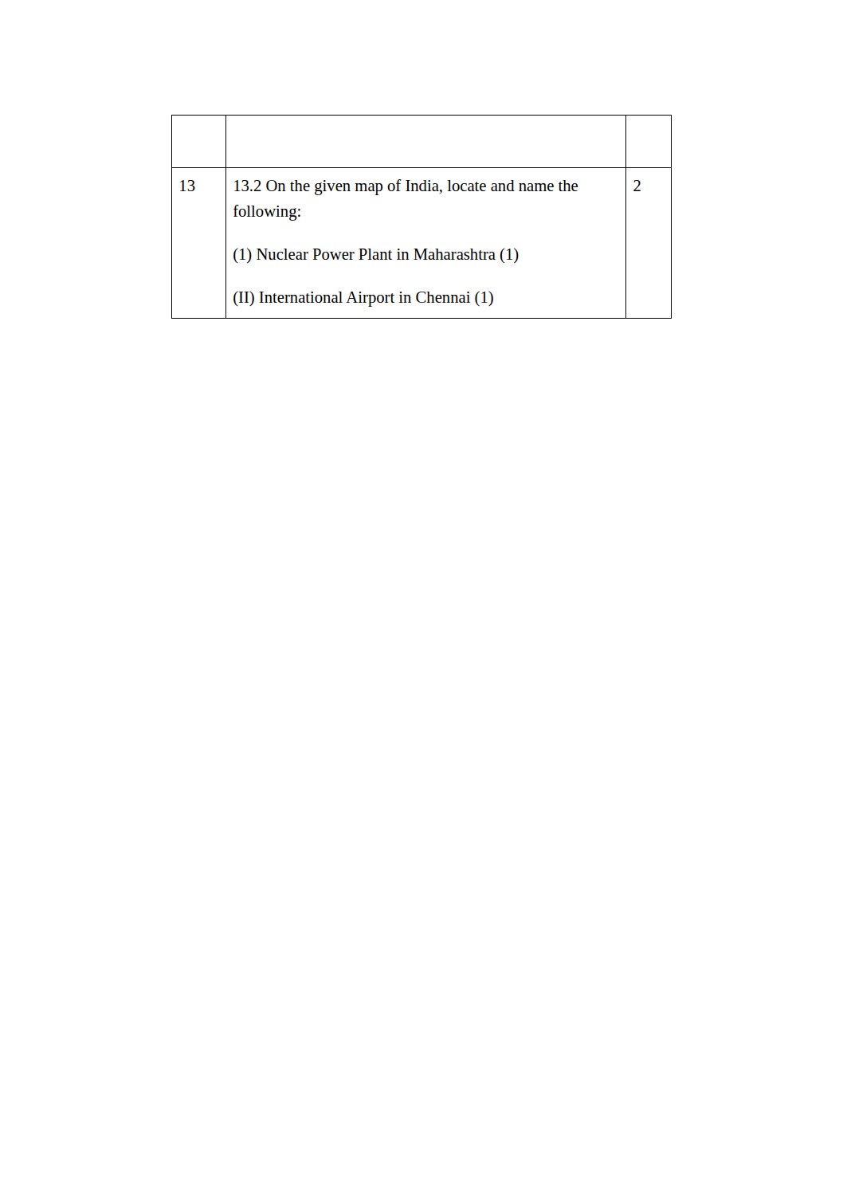| 13 | 13.2 On the given map of India, locate and name the following: (1) Nuclear Power Plant in Maharashtra (1) (II) International Airport in Chennai (1) | 2 |